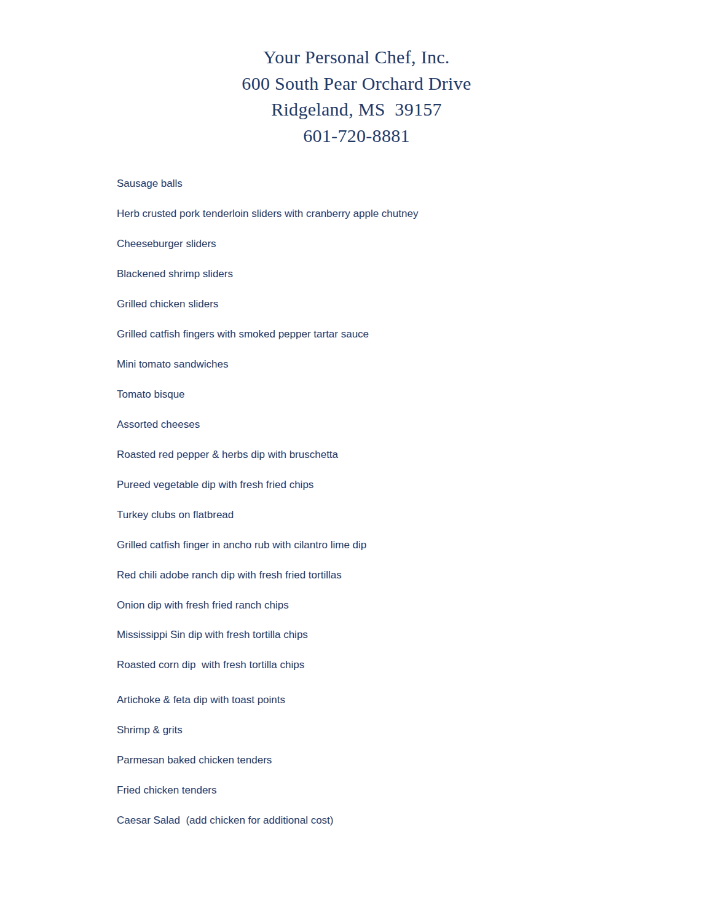Your Personal Chef, Inc.
600 South Pear Orchard Drive
Ridgeland, MS 39157
601-720-8881
Sausage balls
Herb crusted pork tenderloin sliders with cranberry apple chutney
Cheeseburger sliders
Blackened shrimp sliders
Grilled chicken sliders
Grilled catfish fingers with smoked pepper tartar sauce
Mini tomato sandwiches
Tomato bisque
Assorted cheeses
Roasted red pepper & herbs dip with bruschetta
Pureed vegetable dip with fresh fried chips
Turkey clubs on flatbread
Grilled catfish finger in ancho rub with cilantro lime dip
Red chili adobe ranch dip with fresh fried tortillas
Onion dip with fresh fried ranch chips
Mississippi Sin dip with fresh tortilla chips
Roasted corn dip with fresh tortilla chips
Artichoke & feta dip with toast points
Shrimp & grits
Parmesan baked chicken tenders
Fried chicken tenders
Caesar Salad (add chicken for additional cost)